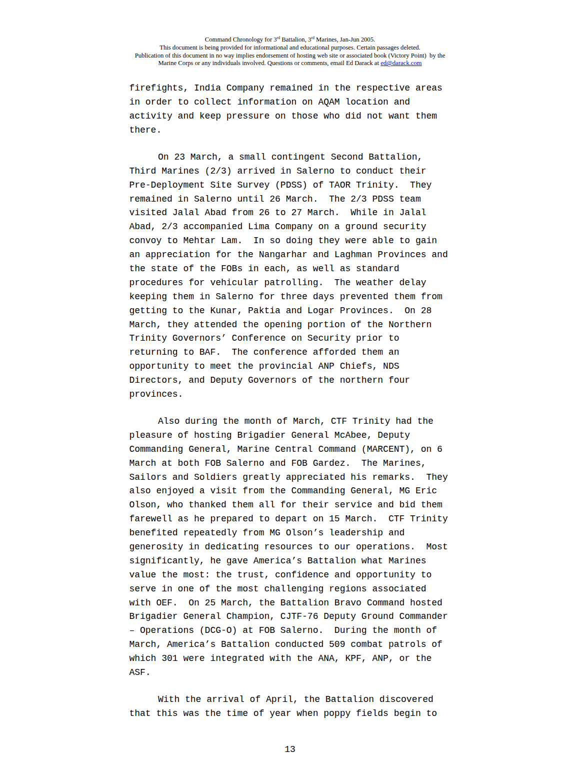Command Chronology for 3rd Battalion, 3rd Marines, Jan-Jun 2005.
This document is being provided for informational and educational purposes. Certain passages deleted.
Publication of this document in no way implies endorsement of hosting web site or associated book (Victory Point) by the
Marine Corps or any individuals involved. Questions or comments, email Ed Darack at ed@darack.com
firefights, India Company remained in the respective areas in order to collect information on AQAM location and activity and keep pressure on those who did not want them there.
On 23 March, a small contingent Second Battalion, Third Marines (2/3) arrived in Salerno to conduct their Pre-Deployment Site Survey (PDSS) of TAOR Trinity. They remained in Salerno until 26 March. The 2/3 PDSS team visited Jalal Abad from 26 to 27 March. While in Jalal Abad, 2/3 accompanied Lima Company on a ground security convoy to Mehtar Lam. In so doing they were able to gain an appreciation for the Nangarhar and Laghman Provinces and the state of the FOBs in each, as well as standard procedures for vehicular patrolling. The weather delay keeping them in Salerno for three days prevented them from getting to the Kunar, Paktia and Logar Provinces. On 28 March, they attended the opening portion of the Northern Trinity Governors’ Conference on Security prior to returning to BAF. The conference afforded them an opportunity to meet the provincial ANP Chiefs, NDS Directors, and Deputy Governors of the northern four provinces.
Also during the month of March, CTF Trinity had the pleasure of hosting Brigadier General McAbee, Deputy Commanding General, Marine Central Command (MARCENT), on 6 March at both FOB Salerno and FOB Gardez. The Marines, Sailors and Soldiers greatly appreciated his remarks. They also enjoyed a visit from the Commanding General, MG Eric Olson, who thanked them all for their service and bid them farewell as he prepared to depart on 15 March. CTF Trinity benefited repeatedly from MG Olson’s leadership and generosity in dedicating resources to our operations. Most significantly, he gave America’s Battalion what Marines value the most: the trust, confidence and opportunity to serve in one of the most challenging regions associated with OEF. On 25 March, the Battalion Bravo Command hosted Brigadier General Champion, CJTF-76 Deputy Ground Commander – Operations (DCG-O) at FOB Salerno. During the month of March, America’s Battalion conducted 509 combat patrols of which 301 were integrated with the ANA, KPF, ANP, or the ASF.
With the arrival of April, the Battalion discovered that this was the time of year when poppy fields begin to
13